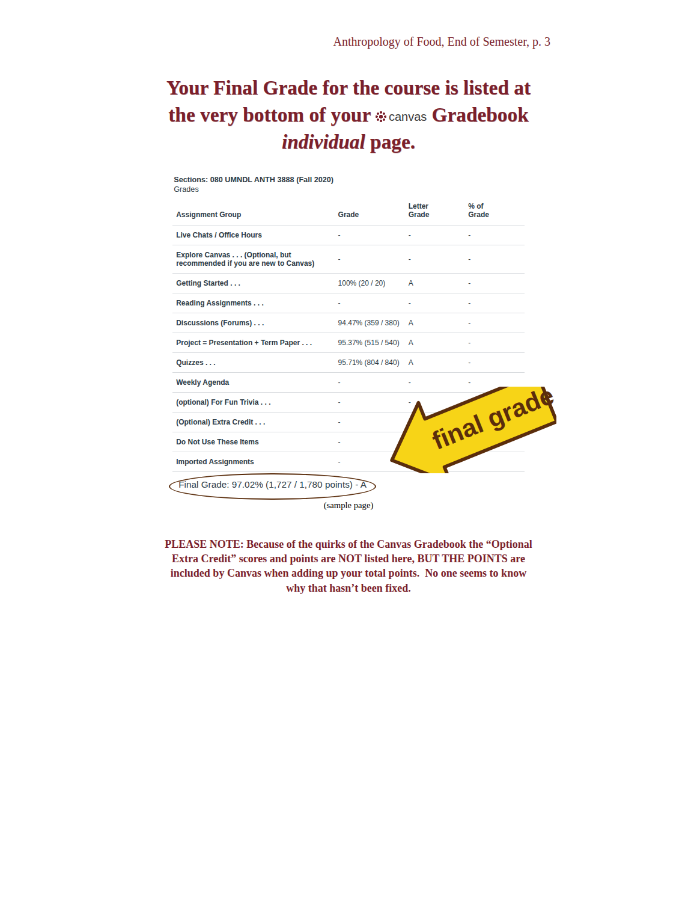Anthropology of Food, End of Semester, p. 3
Your Final Grade for the course is listed at
the very bottom of your canvas Gradebook
individual page.
Sections: 080 UMNDL ANTH 3888 (Fall 2020)
Grades
| Assignment Group | Grade | Letter Grade | % of Grade |
| --- | --- | --- | --- |
| Live Chats / Office Hours | - | - | - |
| Explore Canvas . . . (Optional, but recommended if you are new to Canvas) | - | - | - |
| Getting Started . . . | 100% (20 / 20) | A | - |
| Reading Assignments . . . | - | - | - |
| Discussions (Forums) . . . | 94.47% (359 / 380) | A | - |
| Project = Presentation + Term Paper . . . | 95.37% (515 / 540) | A | - |
| Quizzes . . . | 95.71% (804 / 840) | A | - |
| Weekly Agenda | - | - | - |
| (optional) For Fun Trivia . . . | - | - | - |
| (Optional) Extra Credit . . . | - | | |
| Do Not Use These Items | - | | |
| Imported Assignments | - | | |
Final Grade: 97.02% (1,727 / 1,780 points) - A
final grade
(sample page)
PLEASE NOTE: Because of the quirks of the Canvas Gradebook the “Optional Extra Credit” scores and points are NOT listed here, BUT THE POINTS are included by Canvas when adding up your total points. No one seems to know why that hasn’t been fixed.